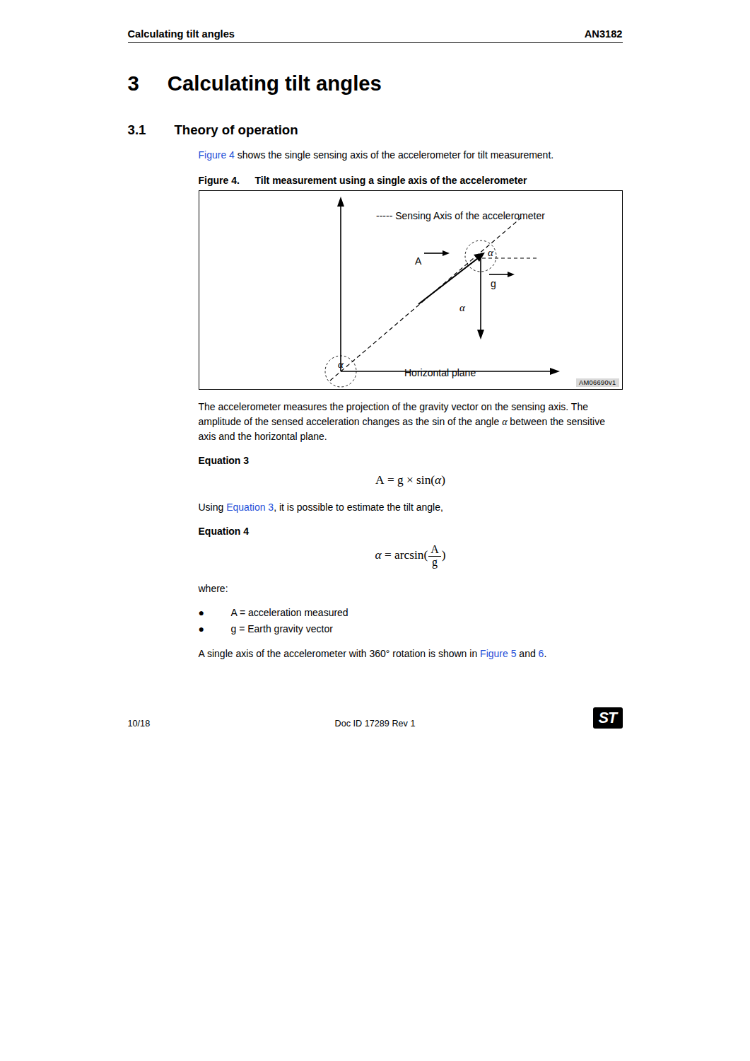Calculating tilt angles AN3182
3 Calculating tilt angles
3.1 Theory of operation
Figure 4 shows the single sensing axis of the accelerometer for tilt measurement.
Figure 4. Tilt measurement using a single axis of the accelerometer
----- Sensing Axis of the accelerometer A α g α α Horizontal plane
AM06690v1
The accelerometer measures the projection of the gravity vector on the sensing axis. The amplitude of the sensed acceleration changes as the sin of the angle α between the sensitive axis and the horizontal plane.
Equation 3
A = g × sin(α)
Using Equation 3, it is possible to estimate the tilt angle,
Equation 4
α = arcsin(Ag)
where:
●A = acceleration measured
●g = Earth gravity vector
A single axis of the accelerometer with 360° rotation is shown in Figure 5 and 6.
10/18
Doc ID 17289 Rev 1
ST